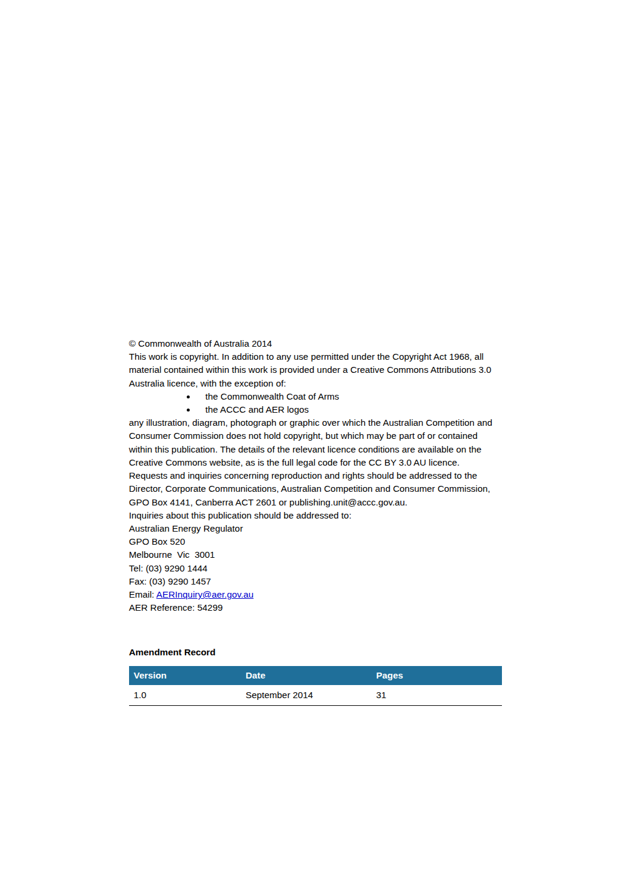© Commonwealth of Australia 2014
This work is copyright. In addition to any use permitted under the Copyright Act 1968, all material contained within this work is provided under a Creative Commons Attributions 3.0 Australia licence, with the exception of:
the Commonwealth Coat of Arms
the ACCC and AER logos
any illustration, diagram, photograph or graphic over which the Australian Competition and Consumer Commission does not hold copyright, but which may be part of or contained within this publication. The details of the relevant licence conditions are available on the Creative Commons website, as is the full legal code for the CC BY 3.0 AU licence.
Requests and inquiries concerning reproduction and rights should be addressed to the Director, Corporate Communications, Australian Competition and Consumer Commission, GPO Box 4141, Canberra ACT 2601 or publishing.unit@accc.gov.au.
Inquiries about this publication should be addressed to:
Australian Energy Regulator
GPO Box 520
Melbourne Vic 3001
Tel: (03) 9290 1444
Fax: (03) 9290 1457
Email: AERInquiry@aer.gov.au
AER Reference: 54299
Amendment Record
| Version | Date | Pages |
| --- | --- | --- |
| 1.0 | September 2014 | 31 |